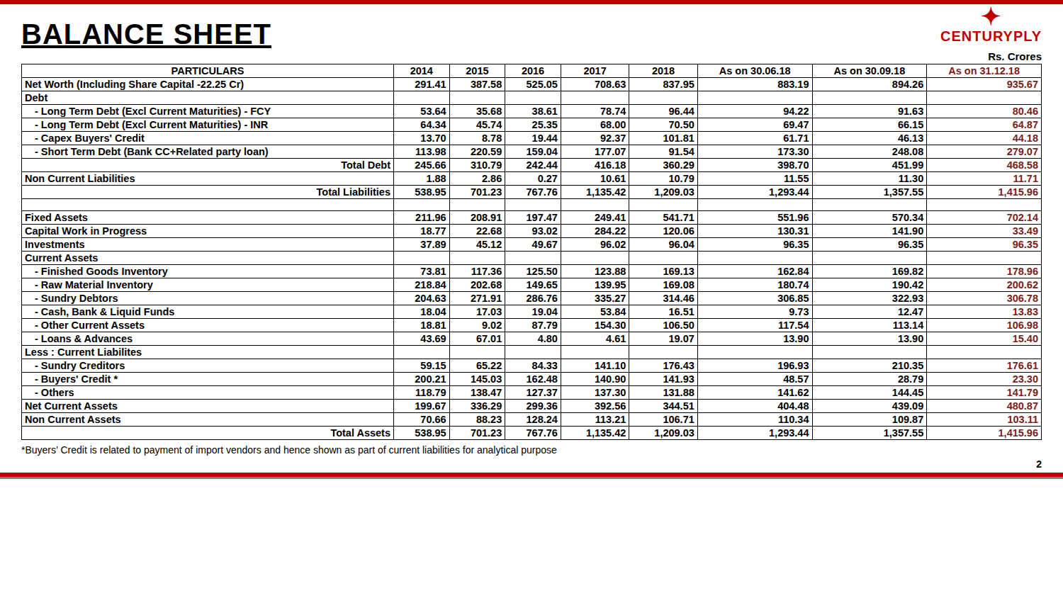✦ CENTURYPLY
BALANCE SHEET
Rs. Crores
| PARTICULARS | 2014 | 2015 | 2016 | 2017 | 2018 | As on 30.06.18 | As on 30.09.18 | As on 31.12.18 |
| --- | --- | --- | --- | --- | --- | --- | --- | --- |
| Net Worth (Including Share Capital -22.25 Cr) | 291.41 | 387.58 | 525.05 | 708.63 | 837.95 | 883.19 | 894.26 | 935.67 |
| Debt | | | | | | | | |
| - Long Term Debt (Excl Current Maturities) - FCY | 53.64 | 35.68 | 38.61 | 78.74 | 96.44 | 94.22 | 91.63 | 80.46 |
| - Long Term Debt (Excl Current Maturities) - INR | 64.34 | 45.74 | 25.35 | 68.00 | 70.50 | 69.47 | 66.15 | 64.87 |
| - Capex Buyers' Credit | 13.70 | 8.78 | 19.44 | 92.37 | 101.81 | 61.71 | 46.13 | 44.18 |
| - Short Term Debt (Bank CC+Related party loan) | 113.98 | 220.59 | 159.04 | 177.07 | 91.54 | 173.30 | 248.08 | 279.07 |
| Total Debt | 245.66 | 310.79 | 242.44 | 416.18 | 360.29 | 398.70 | 451.99 | 468.58 |
| Non Current Liabilities | 1.88 | 2.86 | 0.27 | 10.61 | 10.79 | 11.55 | 11.30 | 11.71 |
| Total Liabilities | 538.95 | 701.23 | 767.76 | 1,135.42 | 1,209.03 | 1,293.44 | 1,357.55 | 1,415.96 |
| Fixed Assets | 211.96 | 208.91 | 197.47 | 249.41 | 541.71 | 551.96 | 570.34 | 702.14 |
| Capital Work in Progress | 18.77 | 22.68 | 93.02 | 284.22 | 120.06 | 130.31 | 141.90 | 33.49 |
| Investments | 37.89 | 45.12 | 49.67 | 96.02 | 96.04 | 96.35 | 96.35 | 96.35 |
| Current Assets | | | | | | | | |
| - Finished Goods Inventory | 73.81 | 117.36 | 125.50 | 123.88 | 169.13 | 162.84 | 169.82 | 178.96 |
| - Raw Material Inventory | 218.84 | 202.68 | 149.65 | 139.95 | 169.08 | 180.74 | 190.42 | 200.62 |
| - Sundry Debtors | 204.63 | 271.91 | 286.76 | 335.27 | 314.46 | 306.85 | 322.93 | 306.78 |
| - Cash, Bank & Liquid Funds | 18.04 | 17.03 | 19.04 | 53.84 | 16.51 | 9.73 | 12.47 | 13.83 |
| - Other Current Assets | 18.81 | 9.02 | 87.79 | 154.30 | 106.50 | 117.54 | 113.14 | 106.98 |
| - Loans & Advances | 43.69 | 67.01 | 4.80 | 4.61 | 19.07 | 13.90 | 13.90 | 15.40 |
| Less : Current Liabilites | | | | | | | | |
| - Sundry Creditors | 59.15 | 65.22 | 84.33 | 141.10 | 176.43 | 196.93 | 210.35 | 176.61 |
| - Buyers' Credit * | 200.21 | 145.03 | 162.48 | 140.90 | 141.93 | 48.57 | 28.79 | 23.30 |
| - Others | 118.79 | 138.47 | 127.37 | 137.30 | 131.88 | 141.62 | 144.45 | 141.79 |
| Net Current Assets | 199.67 | 336.29 | 299.36 | 392.56 | 344.51 | 404.48 | 439.09 | 480.87 |
| Non Current Assets | 70.66 | 88.23 | 128.24 | 113.21 | 106.71 | 110.34 | 109.87 | 103.11 |
| Total Assets | 538.95 | 701.23 | 767.76 | 1,135.42 | 1,209.03 | 1,293.44 | 1,357.55 | 1,415.96 |
*Buyers’ Credit is related to payment of import vendors and hence shown as part of current liabilities for analytical purpose
2